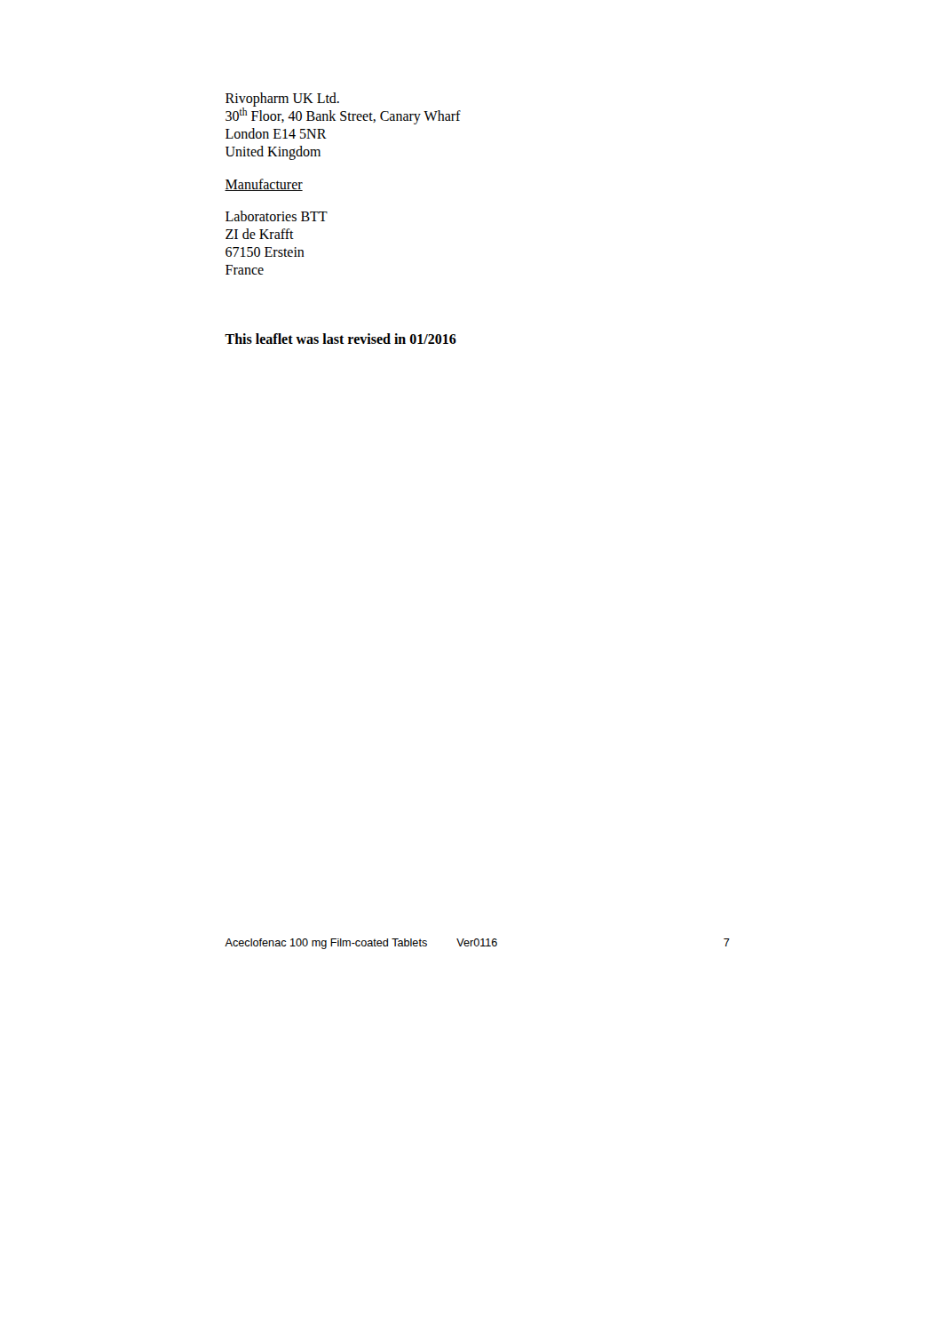Rivopharm UK Ltd.
30th Floor, 40 Bank Street, Canary Wharf
London E14 5NR
United Kingdom
Manufacturer
Laboratories BTT
ZI de Krafft
67150 Erstein
France
This leaflet was last revised in 01/2016
Aceclofenac 100 mg Film-coated Tablets Ver0116 7